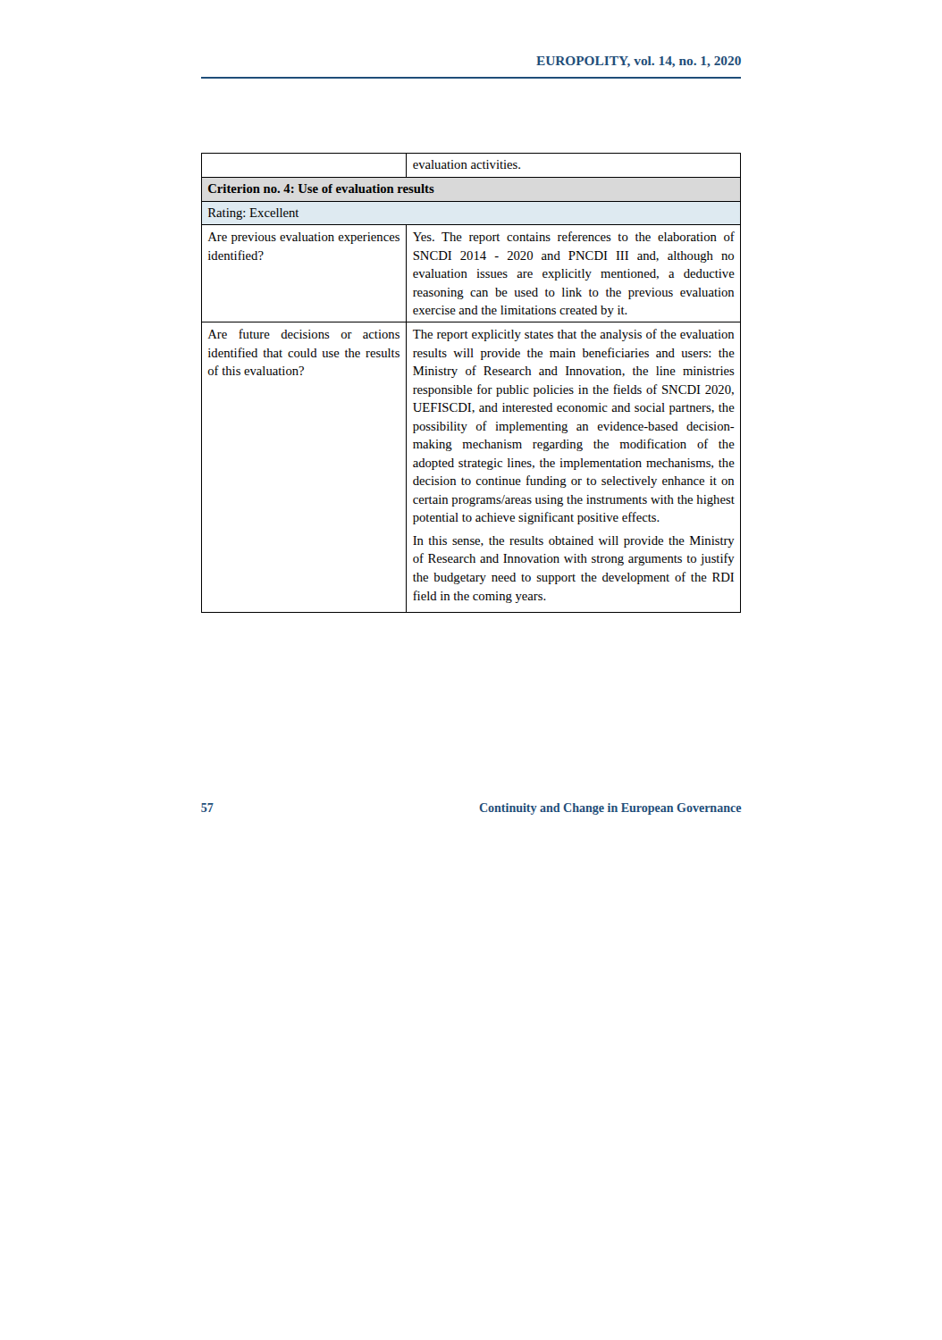EUROPOLITY, vol. 14, no. 1, 2020
| | evaluation activities. |
| Criterion no. 4: Use of evaluation results |
| Rating: Excellent |
| Are previous evaluation experiences identified? | Yes. The report contains references to the elaboration of SNCDI 2014 - 2020 and PNCDI III and, although no evaluation issues are explicitly mentioned, a deductive reasoning can be used to link to the previous evaluation exercise and the limitations created by it. |
| Are future decisions or actions identified that could use the results of this evaluation? | The report explicitly states that the analysis of the evaluation results will provide the main beneficiaries and users: the Ministry of Research and Innovation, the line ministries responsible for public policies in the fields of SNCDI 2020, UEFISCDI, and interested economic and social partners, the possibility of implementing an evidence-based decision-making mechanism regarding the modification of the adopted strategic lines, the implementation mechanisms, the decision to continue funding or to selectively enhance it on certain programs/areas using the instruments with the highest potential to achieve significant positive effects. In this sense, the results obtained will provide the Ministry of Research and Innovation with strong arguments to justify the budgetary need to support the development of the RDI field in the coming years. |
57 Continuity and Change in European Governance